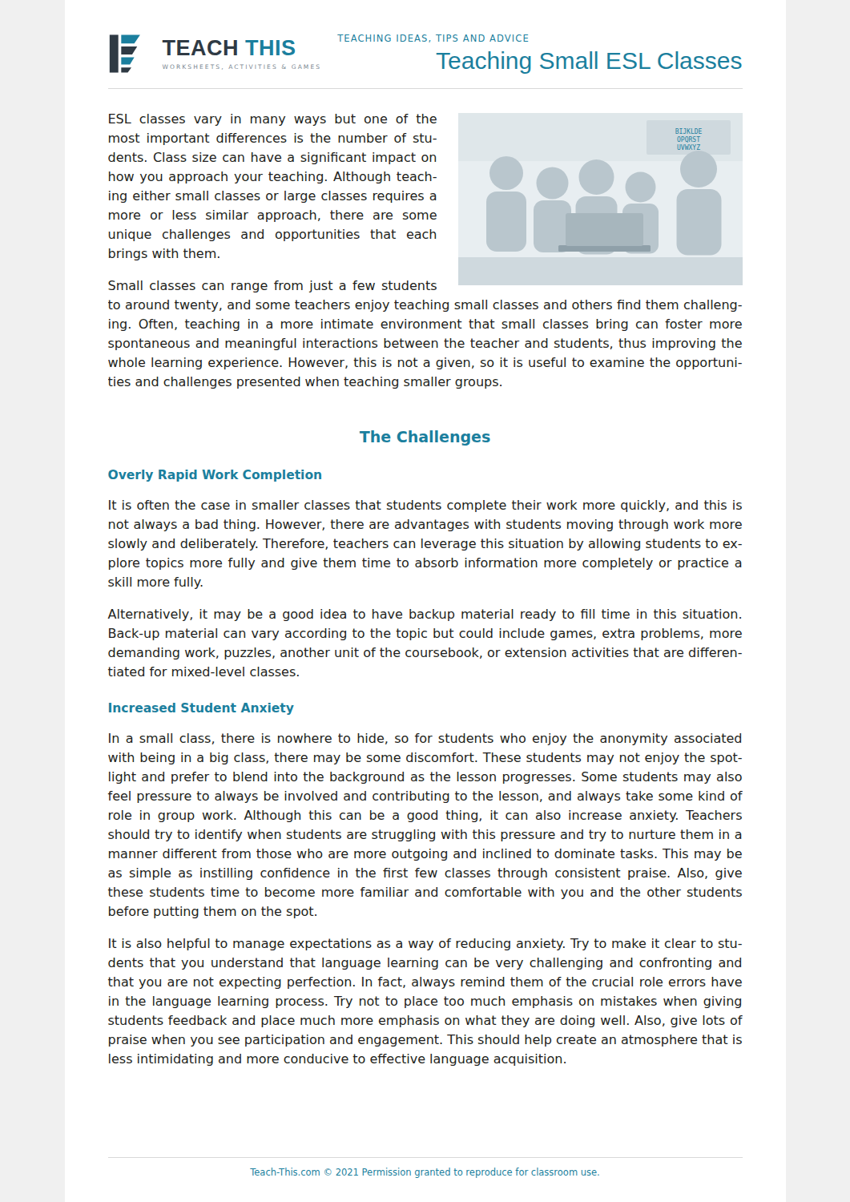TEACH THIS
Worksheets, Activities & Games
Teaching Ideas, Tips and Advice
Teaching Small ESL Classes
ESL classes vary in many ways but one of the most important differences is the number of students. Class size can have a significant impact on how you approach your teaching. Although teaching either small classes or large classes requires a more or less similar approach, there are some unique challenges and opportunities that each brings with them.
Small classes can range from just a few students to around twenty, and some teachers enjoy teaching small classes and others find them challenging. Often, teaching in a more intimate environment that small classes bring can foster more spontaneous and meaningful interactions between the teacher and students, thus improving the whole learning experience. However, this is not a given, so it is useful to examine the opportunities and challenges presented when teaching smaller groups.
The Challenges
Overly Rapid Work Completion
It is often the case in smaller classes that students complete their work more quickly, and this is not always a bad thing. However, there are advantages with students moving through work more slowly and deliberately. Therefore, teachers can leverage this situation by allowing students to explore topics more fully and give them time to absorb information more completely or practice a skill more fully.
Alternatively, it may be a good idea to have backup material ready to fill time in this situation. Back-up material can vary according to the topic but could include games, extra problems, more demanding work, puzzles, another unit of the coursebook, or extension activities that are differentiated for mixed-level classes.
Increased Student Anxiety
In a small class, there is nowhere to hide, so for students who enjoy the anonymity associated with being in a big class, there may be some discomfort. These students may not enjoy the spotlight and prefer to blend into the background as the lesson progresses. Some students may also feel pressure to always be involved and contributing to the lesson, and always take some kind of role in group work. Although this can be a good thing, it can also increase anxiety. Teachers should try to identify when students are struggling with this pressure and try to nurture them in a manner different from those who are more outgoing and inclined to dominate tasks. This may be as simple as instilling confidence in the first few classes through consistent praise. Also, give these students time to become more familiar and comfortable with you and the other students before putting them on the spot.
It is also helpful to manage expectations as a way of reducing anxiety. Try to make it clear to students that you understand that language learning can be very challenging and confronting and that you are not expecting perfection. In fact, always remind them of the crucial role errors have in the language learning process. Try not to place too much emphasis on mistakes when giving students feedback and place much more emphasis on what they are doing well. Also, give lots of praise when you see participation and engagement. This should help create an atmosphere that is less intimidating and more conducive to effective language acquisition.
Teach-This.com © 2021 Permission granted to reproduce for classroom use.